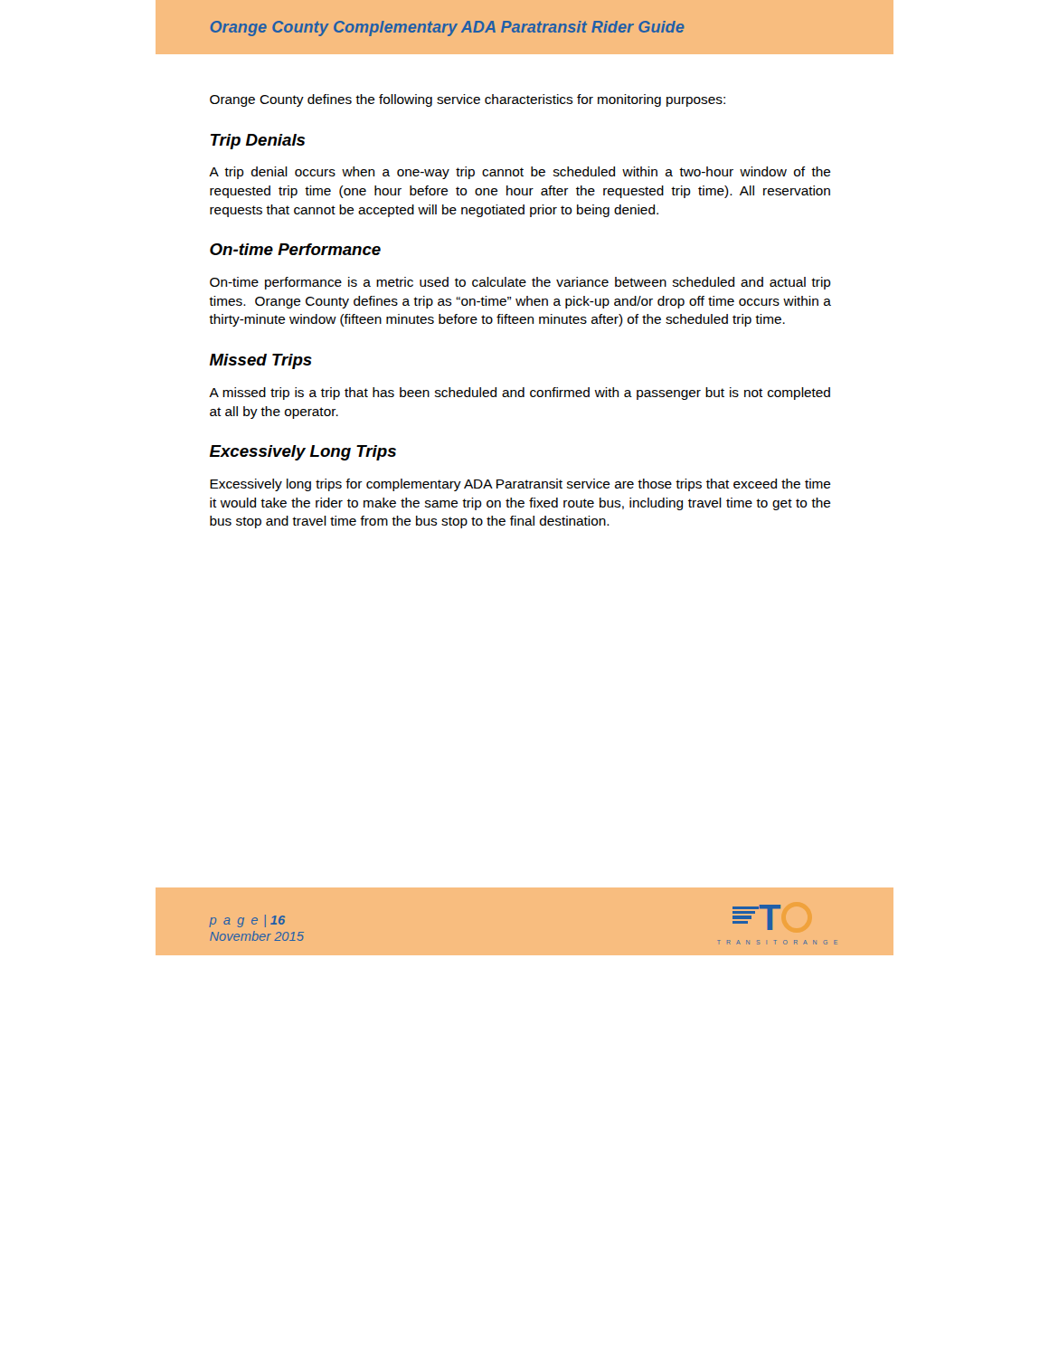Orange County Complementary ADA Paratransit Rider Guide
Orange County defines the following service characteristics for monitoring purposes:
Trip Denials
A trip denial occurs when a one-way trip cannot be scheduled within a two-hour window of the requested trip time (one hour before to one hour after the requested trip time). All reservation requests that cannot be accepted will be negotiated prior to being denied.
On-time Performance
On-time performance is a metric used to calculate the variance between scheduled and actual trip times. Orange County defines a trip as “on-time” when a pick-up and/or drop off time occurs within a thirty-minute window (fifteen minutes before to fifteen minutes after) of the scheduled trip time.
Missed Trips
A missed trip is a trip that has been scheduled and confirmed with a passenger but is not completed at all by the operator.
Excessively Long Trips
Excessively long trips for complementary ADA Paratransit service are those trips that exceed the time it would take the rider to make the same trip on the fixed route bus, including travel time to get to the bus stop and travel time from the bus stop to the final destination.
p a g e | 16
November 2015
T
T R A N S I T O R A N G E